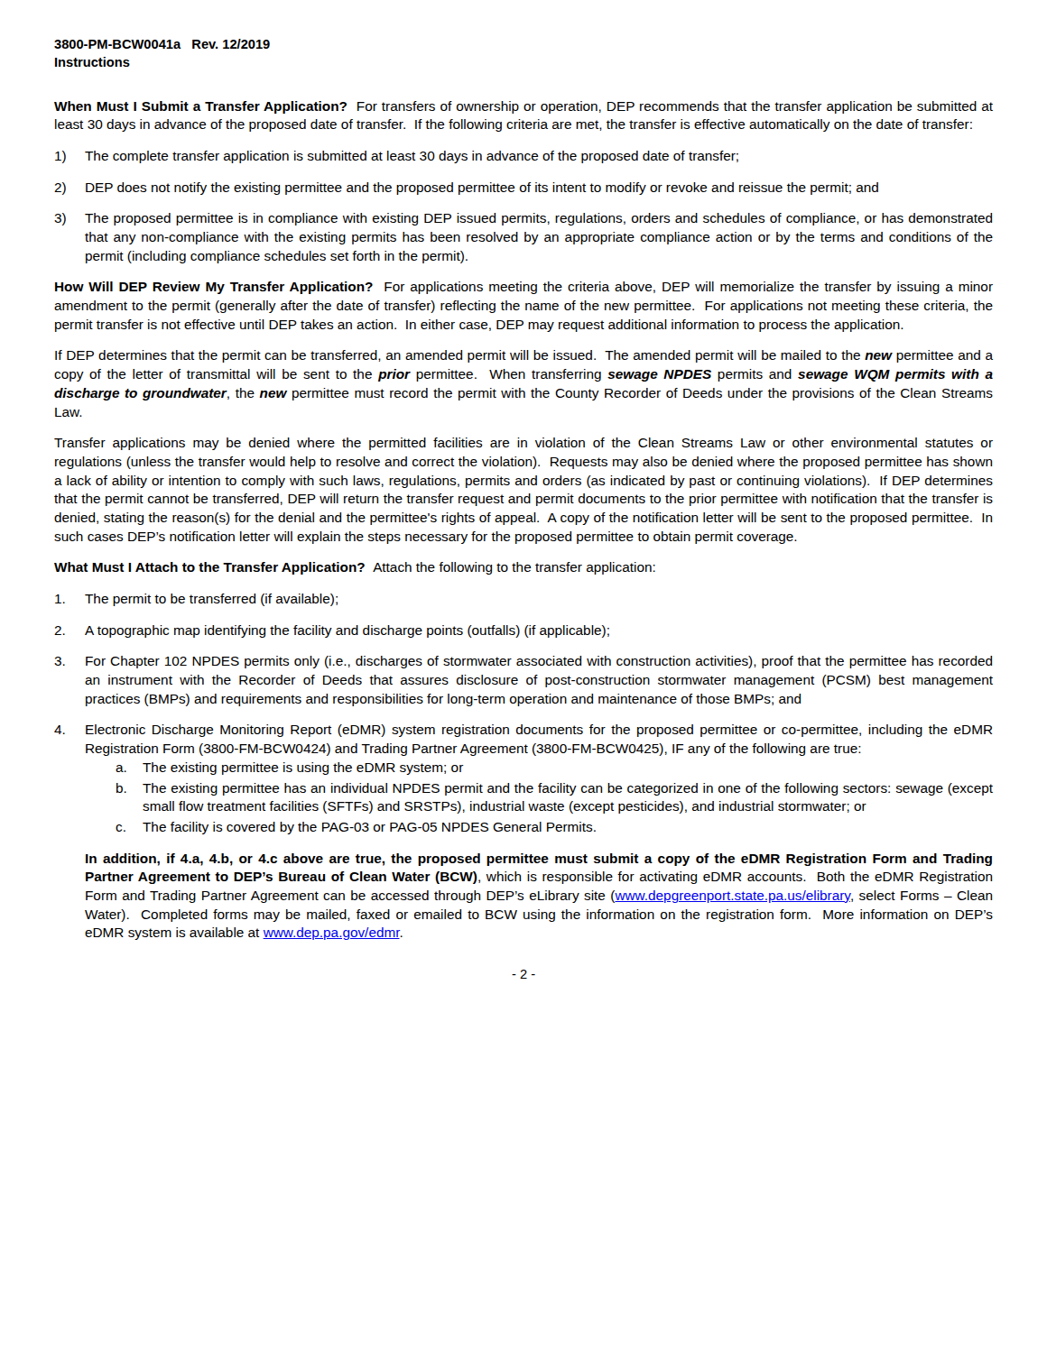3800-PM-BCW0041a Rev. 12/2019 Instructions
When Must I Submit a Transfer Application? For transfers of ownership or operation, DEP recommends that the transfer application be submitted at least 30 days in advance of the proposed date of transfer. If the following criteria are met, the transfer is effective automatically on the date of transfer:
1) The complete transfer application is submitted at least 30 days in advance of the proposed date of transfer;
2) DEP does not notify the existing permittee and the proposed permittee of its intent to modify or revoke and reissue the permit; and
3) The proposed permittee is in compliance with existing DEP issued permits, regulations, orders and schedules of compliance, or has demonstrated that any non-compliance with the existing permits has been resolved by an appropriate compliance action or by the terms and conditions of the permit (including compliance schedules set forth in the permit).
How Will DEP Review My Transfer Application? For applications meeting the criteria above, DEP will memorialize the transfer by issuing a minor amendment to the permit (generally after the date of transfer) reflecting the name of the new permittee. For applications not meeting these criteria, the permit transfer is not effective until DEP takes an action. In either case, DEP may request additional information to process the application.
If DEP determines that the permit can be transferred, an amended permit will be issued. The amended permit will be mailed to the new permittee and a copy of the letter of transmittal will be sent to the prior permittee. When transferring sewage NPDES permits and sewage WQM permits with a discharge to groundwater, the new permittee must record the permit with the County Recorder of Deeds under the provisions of the Clean Streams Law.
Transfer applications may be denied where the permitted facilities are in violation of the Clean Streams Law or other environmental statutes or regulations (unless the transfer would help to resolve and correct the violation). Requests may also be denied where the proposed permittee has shown a lack of ability or intention to comply with such laws, regulations, permits and orders (as indicated by past or continuing violations). If DEP determines that the permit cannot be transferred, DEP will return the transfer request and permit documents to the prior permittee with notification that the transfer is denied, stating the reason(s) for the denial and the permittee's rights of appeal. A copy of the notification letter will be sent to the proposed permittee. In such cases DEP’s notification letter will explain the steps necessary for the proposed permittee to obtain permit coverage.
What Must I Attach to the Transfer Application? Attach the following to the transfer application:
1. The permit to be transferred (if available);
2. A topographic map identifying the facility and discharge points (outfalls) (if applicable);
3. For Chapter 102 NPDES permits only (i.e., discharges of stormwater associated with construction activities), proof that the permittee has recorded an instrument with the Recorder of Deeds that assures disclosure of post-construction stormwater management (PCSM) best management practices (BMPs) and requirements and responsibilities for long-term operation and maintenance of those BMPs; and
4. Electronic Discharge Monitoring Report (eDMR) system registration documents for the proposed permittee or co-permittee, including the eDMR Registration Form (3800-FM-BCW0424) and Trading Partner Agreement (3800-FM-BCW0425), IF any of the following are true:
a. The existing permittee is using the eDMR system; or
b. The existing permittee has an individual NPDES permit and the facility can be categorized in one of the following sectors: sewage (except small flow treatment facilities (SFTFs) and SRSTPs), industrial waste (except pesticides), and industrial stormwater; or
c. The facility is covered by the PAG-03 or PAG-05 NPDES General Permits.
In addition, if 4.a, 4.b, or 4.c above are true, the proposed permittee must submit a copy of the eDMR Registration Form and Trading Partner Agreement to DEP’s Bureau of Clean Water (BCW), which is responsible for activating eDMR accounts. Both the eDMR Registration Form and Trading Partner Agreement can be accessed through DEP’s eLibrary site (www.depgreenport.state.pa.us/elibrary, select Forms – Clean Water). Completed forms may be mailed, faxed or emailed to BCW using the information on the registration form. More information on DEP’s eDMR system is available at www.dep.pa.gov/edmr.
- 2 -